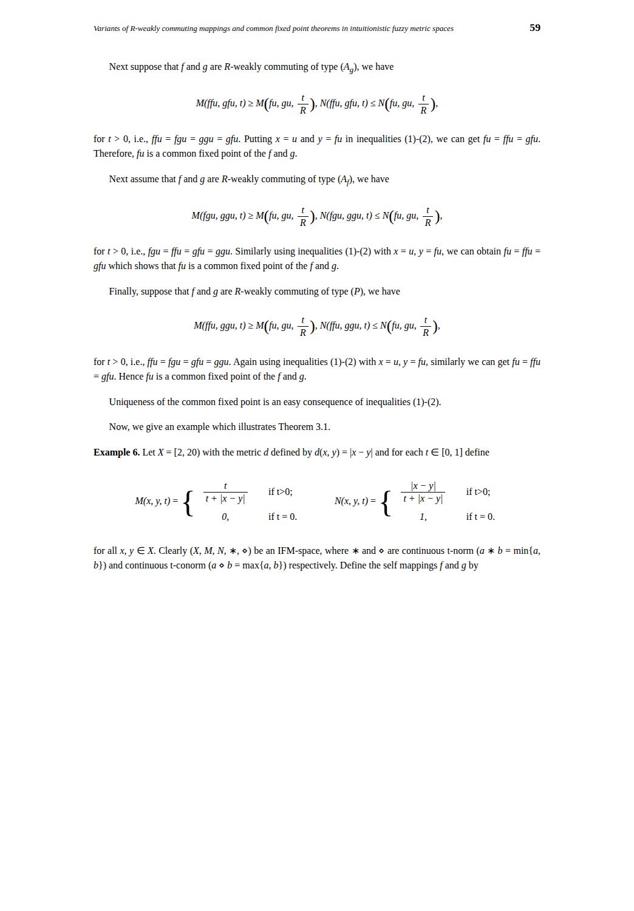Variants of R-weakly commuting mappings and common fixed point theorems in intuitionistic fuzzy metric spaces 59
Next suppose that f and g are R-weakly commuting of type (Ag), we have
M(ffu, gfu, t) ≥ M(fu, gu, tR), N(ffu, gfu, t) ≤ N(fu, gu, tR),
for t > 0, i.e., ffu = fgu = ggu = gfu. Putting x = u and y = fu in inequalities (1)-(2), we can get fu = ffu = gfu. Therefore, fu is a common fixed point of the f and g.
Next assume that f and g are R-weakly commuting of type (Af), we have
M(fgu, ggu, t) ≥ M(fu, gu, tR), N(fgu, ggu, t) ≤ N(fu, gu, tR),
for t > 0, i.e., fgu = ffu = gfu = ggu. Similarly using inequalities (1)-(2) with x = u, y = fu, we can obtain fu = ffu = gfu which shows that fu is a common fixed point of the f and g.
Finally, suppose that f and g are R-weakly commuting of type (P), we have
M(ffu, ggu, t) ≥ M(fu, gu, tR), N(ffu, ggu, t) ≤ N(fu, gu, tR),
for t > 0, i.e., ffu = fgu = gfu = ggu. Again using inequalities (1)-(2) with x = u, y = fu, similarly we can get fu = ffu = gfu. Hence fu is a common fixed point of the f and g.
Uniqueness of the common fixed point is an easy consequence of inequalities (1)-(2).
Now, we give an example which illustrates Theorem 3.1.
Example 6. Let X = [2, 20) with the metric d defined by d(x, y) = |x − y| and for each t ∈ [0, 1] define
M(x, y, t) = {
| t t + /x − y/ | if t>0; |
| 0, | if t = 0. |
N(x, y, t) = {
| /x − y/ t + /x − y/ | if t>0; |
| 1, | if t = 0. |
for all x, y ∈ X. Clearly (X, M, N, ∗, ⋄) be an IFM-space, where ∗ and ⋄ are continuous t-norm (a ∗ b = min{a, b}) and continuous t-conorm (a ⋄ b = max{a, b}) respectively. Define the self mappings f and g by